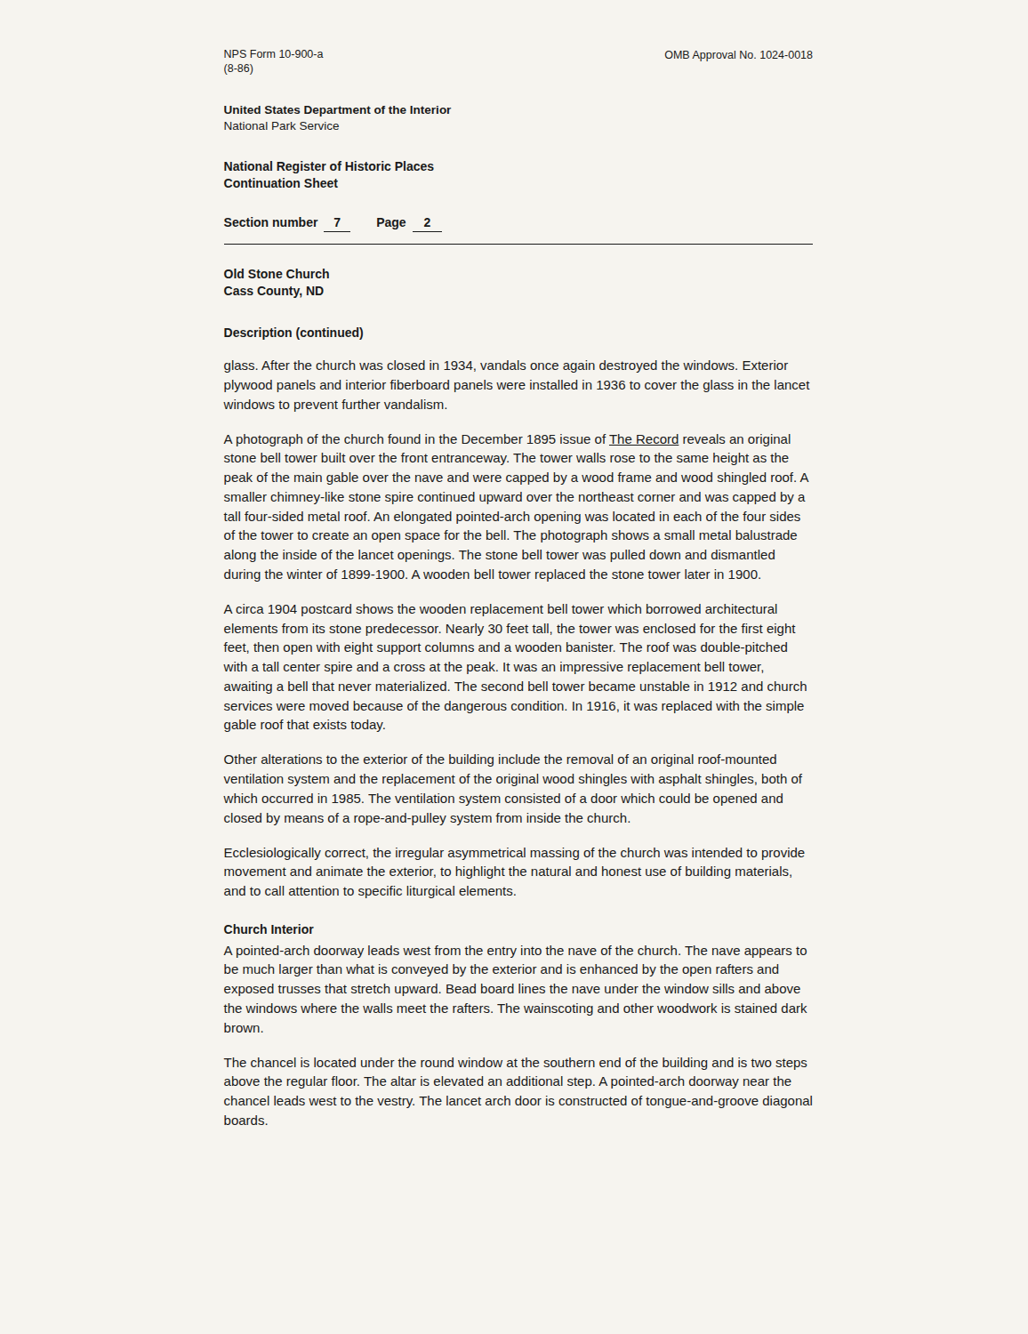NPS Form 10-900-a
(8-86)
OMB Approval No. 1024-0018
United States Department of the Interior
National Park Service
National Register of Historic Places
Continuation Sheet
Section number 7 Page 2
Old Stone Church
Cass County, ND
Description (continued)
glass. After the church was closed in 1934, vandals once again destroyed the windows. Exterior plywood panels and interior fiberboard panels were installed in 1936 to cover the glass in the lancet windows to prevent further vandalism.
A photograph of the church found in the December 1895 issue of The Record reveals an original stone bell tower built over the front entranceway. The tower walls rose to the same height as the peak of the main gable over the nave and were capped by a wood frame and wood shingled roof. A smaller chimney-like stone spire continued upward over the northeast corner and was capped by a tall four-sided metal roof. An elongated pointed-arch opening was located in each of the four sides of the tower to create an open space for the bell. The photograph shows a small metal balustrade along the inside of the lancet openings. The stone bell tower was pulled down and dismantled during the winter of 1899-1900. A wooden bell tower replaced the stone tower later in 1900.
A circa 1904 postcard shows the wooden replacement bell tower which borrowed architectural elements from its stone predecessor. Nearly 30 feet tall, the tower was enclosed for the first eight feet, then open with eight support columns and a wooden banister. The roof was double-pitched with a tall center spire and a cross at the peak. It was an impressive replacement bell tower, awaiting a bell that never materialized. The second bell tower became unstable in 1912 and church services were moved because of the dangerous condition. In 1916, it was replaced with the simple gable roof that exists today.
Other alterations to the exterior of the building include the removal of an original roof-mounted ventilation system and the replacement of the original wood shingles with asphalt shingles, both of which occurred in 1985. The ventilation system consisted of a door which could be opened and closed by means of a rope-and-pulley system from inside the church.
Ecclesiologically correct, the irregular asymmetrical massing of the church was intended to provide movement and animate the exterior, to highlight the natural and honest use of building materials, and to call attention to specific liturgical elements.
Church Interior
A pointed-arch doorway leads west from the entry into the nave of the church. The nave appears to be much larger than what is conveyed by the exterior and is enhanced by the open rafters and exposed trusses that stretch upward. Bead board lines the nave under the window sills and above the windows where the walls meet the rafters. The wainscoting and other woodwork is stained dark brown.
The chancel is located under the round window at the southern end of the building and is two steps above the regular floor. The altar is elevated an additional step. A pointed-arch doorway near the chancel leads west to the vestry. The lancet arch door is constructed of tongue-and-groove diagonal boards.